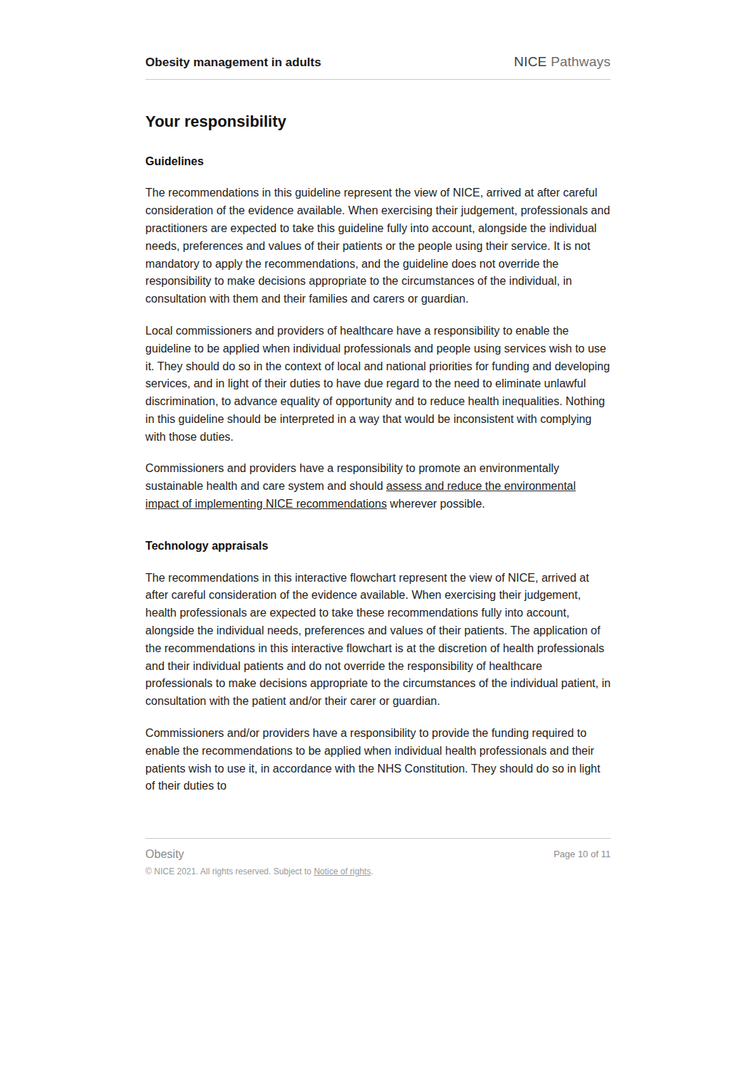Obesity management in adults
NICE Pathways
Your responsibility
Guidelines
The recommendations in this guideline represent the view of NICE, arrived at after careful consideration of the evidence available. When exercising their judgement, professionals and practitioners are expected to take this guideline fully into account, alongside the individual needs, preferences and values of their patients or the people using their service. It is not mandatory to apply the recommendations, and the guideline does not override the responsibility to make decisions appropriate to the circumstances of the individual, in consultation with them and their families and carers or guardian.
Local commissioners and providers of healthcare have a responsibility to enable the guideline to be applied when individual professionals and people using services wish to use it. They should do so in the context of local and national priorities for funding and developing services, and in light of their duties to have due regard to the need to eliminate unlawful discrimination, to advance equality of opportunity and to reduce health inequalities. Nothing in this guideline should be interpreted in a way that would be inconsistent with complying with those duties.
Commissioners and providers have a responsibility to promote an environmentally sustainable health and care system and should assess and reduce the environmental impact of implementing NICE recommendations wherever possible.
Technology appraisals
The recommendations in this interactive flowchart represent the view of NICE, arrived at after careful consideration of the evidence available. When exercising their judgement, health professionals are expected to take these recommendations fully into account, alongside the individual needs, preferences and values of their patients. The application of the recommendations in this interactive flowchart is at the discretion of health professionals and their individual patients and do not override the responsibility of healthcare professionals to make decisions appropriate to the circumstances of the individual patient, in consultation with the patient and/or their carer or guardian.
Commissioners and/or providers have a responsibility to provide the funding required to enable the recommendations to be applied when individual health professionals and their patients wish to use it, in accordance with the NHS Constitution. They should do so in light of their duties to
Obesity
© NICE 2021. All rights reserved. Subject to Notice of rights.
Page 10 of 11